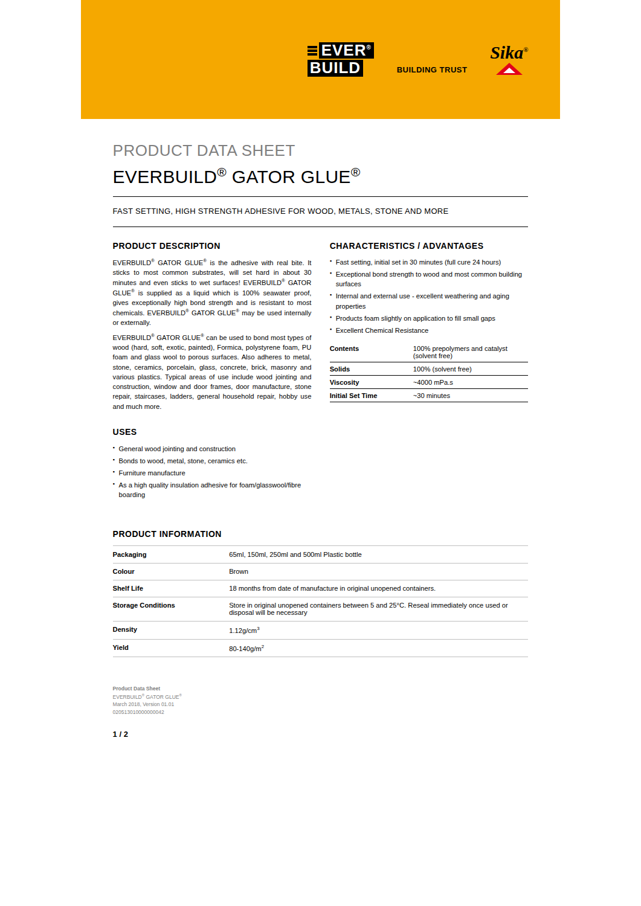EVER®
BUILD
BUILDING TRUST
Sika®
PRODUCT DATA SHEET
EVERBUILD® GATOR GLUE®
FAST SETTING, HIGH STRENGTH ADHESIVE FOR WOOD, METALS, STONE AND MORE
PRODUCT DESCRIPTION
EVERBUILD® GATOR GLUE® is the adhesive with real bite. It sticks to most common substrates, will set hard in about 30 minutes and even sticks to wet surfaces! EVERBUILD® GATOR GLUE® is supplied as a liquid which is 100% seawater proof, gives exceptionally high bond strength and is resistant to most chemicals. EVERBUILD® GATOR GLUE® may be used internally or externally.
EVERBUILD® GATOR GLUE® can be used to bond most types of wood (hard, soft, exotic, painted), Formica, polystyrene foam, PU foam and glass wool to porous surfaces. Also adheres to metal, stone, ceramics, porcelain, glass, concrete, brick, masonry and various plastics. Typical areas of use include wood jointing and construction, window and door frames, door manufacture, stone repair, staircases, ladders, general household repair, hobby use and much more.
USES
General wood jointing and construction
Bonds to wood, metal, stone, ceramics etc.
Furniture manufacture
As a high quality insulation adhesive for foam/glasswool/fibre boarding
CHARACTERISTICS / ADVANTAGES
Fast setting, initial set in 30 minutes (full cure 24 hours)
Exceptional bond strength to wood and most common building surfaces
Internal and external use - excellent weathering and aging properties
Products foam slightly on application to fill small gaps
Excellent Chemical Resistance
| Contents | 100% prepolymers and catalyst (solvent free) |
| Solids | 100% (solvent free) |
| Viscosity | ~4000 mPa.s |
| Initial Set Time | ~30 minutes |
PRODUCT INFORMATION
| Packaging | 65ml, 150ml, 250ml and 500ml Plastic bottle |
| Colour | Brown |
| Shelf Life | 18 months from date of manufacture in original unopened containers. |
| Storage Conditions | Store in original unopened containers between 5 and 25°C. Reseal immediately once used or disposal will be necessary |
| Density | 1.12g/cm 3 |
| Yield | 80-140g/m 2 |
Product Data Sheet
EVERBUILD® GATOR GLUE®
March 2018, Version 01.01
020513010000000042
1 / 2